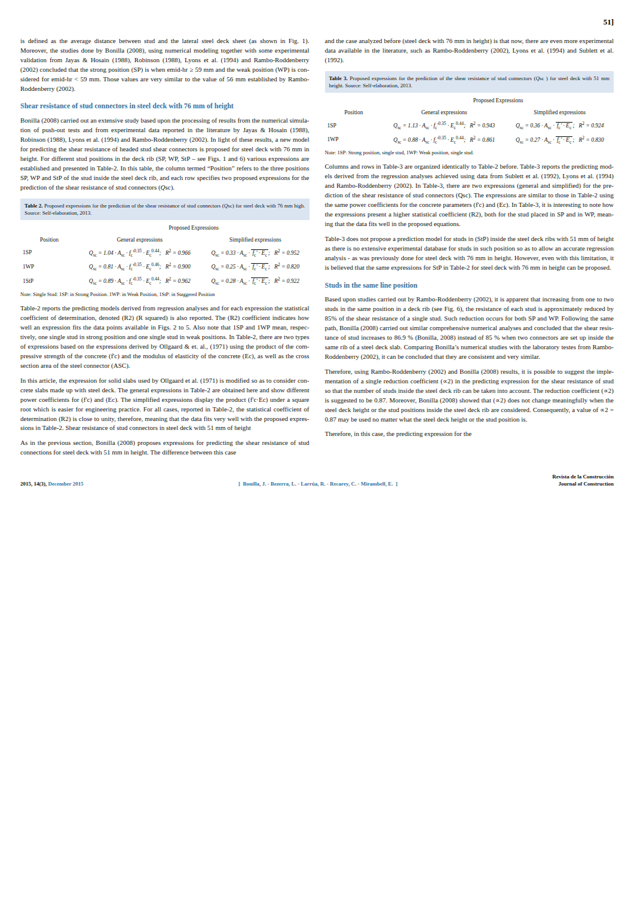51]
is defined as the average distance between stud and the lateral steel deck sheet (as shown in Fig. 1). Moreover, the studies done by Bonilla (2008), using numerical modeling together with some experimental validation from Jayas & Hosain (1988), Robinson (1988), Lyons et al. (1994) and Rambo-Roddenberry (2002) concluded that the strong position (SP) is when emid-hr ≥ 59 mm and the weak position (WP) is considered for emid-hr < 59 mm. Those values are very similar to the value of 56 mm established by Rambo-Roddenberry (2002).
Shear resistance of stud connectors in steel deck with 76 mm of height
Bonilla (2008) carried out an extensive study based upon the processing of results from the numerical simulation of push-out tests and from experimental data reported in the literature by Jayas & Hosain (1988), Robinson (1988), Lyons et al. (1994) and Rambo-Roddenberry (2002). In light of these results, a new model for predicting the shear resistance of headed stud shear connectors is proposed for steel deck with 76 mm in height. For different stud positions in the deck rib (SP, WP, StP – see Figs. 1 and 6) various expressions are established and presented in Table-2. In this table, the column termed “Position” refers to the three positions SP, WP and StP of the stud inside the steel deck rib, and each row specifies two proposed expressions for the prediction of the shear resistance of stud connectors (Qsc).
Table 2. Proposed expressions for the prediction of the shear resistance of stud connectors (Qsc) for steel deck with 76 mm high. Source: Self-elaboration, 2013.
| Position | Proposed Expressions |
| --- | --- |
| General expressions | Simplified expressions |
| 1SP | Q sc = 1.04 · A sc · f c ' 0.35 · E c 0.44 ; R 2 = 0.966 | Q sc = 0.33 · A sc · f c ' · E c ; R 2 = 0.952 |
| 1WP | Q sc = 0.81 · A sc · f c ' 0.35 · E c 0.46 ; R 2 = 0.900 | Q sc = 0.25 · A sc · f c ' · E c ; R 2 = 0.820 |
| 1StP | Q sc = 0.89 · A sc · f c ' 0.35 · E c 0.44 ; R 2 = 0.962 | Q sc = 0.28 · A sc · f c ' · E c ; R 2 = 0.922 |
Note: Single Stud: 1SP: in Strong Position. 1WP: in Weak Position, 1StP: in Staggered Position
Table-2 reports the predicting models derived from regression analyses and for each expression the statistical coefficient of determination, denoted (R2) (R squared) is also reported. The (R2) coefficient indicates how well an expression fits the data points available in Figs. 2 to 5. Also note that 1SP and 1WP mean, respectively, one single stud in strong position and one single stud in weak positions. In Table-2, there are two types of expressions based on the expressions derived by Ollgaard & et. al., (1971) using the product of the compressive strength of the concrete (f'c) and the modulus of elasticity of the concrete (Ec), as well as the cross section area of the steel connector (ASC).
In this article, the expression for solid slabs used by Ollgaard et al. (1971) is modified so as to consider concrete slabs made up with steel deck. The general expressions in Table-2 are obtained here and show different power coefficients for (f'c) and (Ec). The simplified expressions display the product (f'c·Ec) under a square root which is easier for engineering practice. For all cases, reported in Table-2, the statistical coefficient of determination (R2) is close to unity, therefore, meaning that the data fits very well with the proposed expressions in Table-2. Shear resistance of stud connectors in steel deck with 51 mm of height
As in the previous section, Bonilla (2008) proposes expressions for predicting the shear resistance of stud connections for steel deck with 51 mm in height. The difference between this case
and the case analyzed before (steel deck with 76 mm in height) is that now, there are even more experimental data available in the literature, such as Rambo-Roddenberry (2002), Lyons et al. (1994) and Sublett et al. (1992).
Table 3. Proposed expressions for the prediction of the shear resistance of stud connectors (Qsc ) for steel deck with 51 mm height. Source: Self-elaboration, 2013.
| Position | Proposed Expressions |
| --- | --- |
| General expressions | Simplified expressions |
| 1SP | Q sc = 1.13 · A sc · f c ' 0.35 · E c 0.44 ; R 2 = 0.943 | Q sc = 0.36 · A sc · f c ' · E c ; R 2 = 0.924 |
| 1WP | Q sc = 0.88 · A sc · f c ' 0.35 · E c 0.44 ; R 2 = 0.861 | Q sc = 0.27 · A sc · f c ' · E c ; R 2 = 0.830 |
Note: 1SP: Strong position, single stud, 1WP: Weak position, single stud.
Columns and rows in Table-3 are organized identically to Table-2 before. Table-3 reports the predicting models derived from the regression analyses achieved using data from Sublett et al. (1992), Lyons et al. (1994) and Rambo-Roddenberry (2002). In Table-3, there are two expressions (general and simplified) for the prediction of the shear resistance of stud connectors (Qsc). The expressions are similar to those in Table-2 using the same power coefficients for the concrete parameters (f'c) and (Ec). In Table-3, it is interesting to note how the expressions present a higher statistical coefficient (R2), both for the stud placed in SP and in WP, meaning that the data fits well in the proposed equations.
Table-3 does not propose a prediction model for studs in (StP) inside the steel deck ribs with 51 mm of height as there is no extensive experimental database for studs in such position so as to allow an accurate regression analysis - as was previously done for steel deck with 76 mm in height. However, even with this limitation, it is believed that the same expressions for StP in Table-2 for steel deck with 76 mm in height can be proposed.
Studs in the same line position
Based upon studies carried out by Rambo-Roddenberry (2002), it is apparent that increasing from one to two studs in the same position in a deck rib (see Fig. 6), the resistance of each stud is approximately reduced by 85% of the shear resistance of a single stud. Such reduction occurs for both SP and WP. Following the same path, Bonilla (2008) carried out similar comprehensive numerical analyses and concluded that the shear resistance of stud increases to 86.9 % (Bonilla, 2008) instead of 85 % when two connectors are set up inside the same rib of a steel deck slab. Comparing Bonilla’s numerical studies with the laboratory testes from Rambo-Roddenberry (2002), it can be concluded that they are consistent and very similar.
Therefore, using Rambo-Roddenberry (2002) and Bonilla (2008) results, it is possible to suggest the implementation of a single reduction coefficient (∝2) in the predicting expression for the shear resistance of stud so that the number of studs inside the steel deck rib can be taken into account. The reduction coefficient (∝2) is suggested to be 0.87. Moreover, Bonilla (2008) showed that (∝2) does not change meaningfully when the steel deck height or the stud positions inside the steel deck rib are considered. Consequently, a value of ∝2 = 0.87 may be used no matter what the steel deck height or the stud position is.
Therefore, in this case, the predicting expression for the
2015, 14(3), December 2015
[ Bonilla, J. - Bezerra, L. - Larrúa, R. - Recarey, C. - Mirambell, E. ]
Revista de la Construcción
Journal of Construction